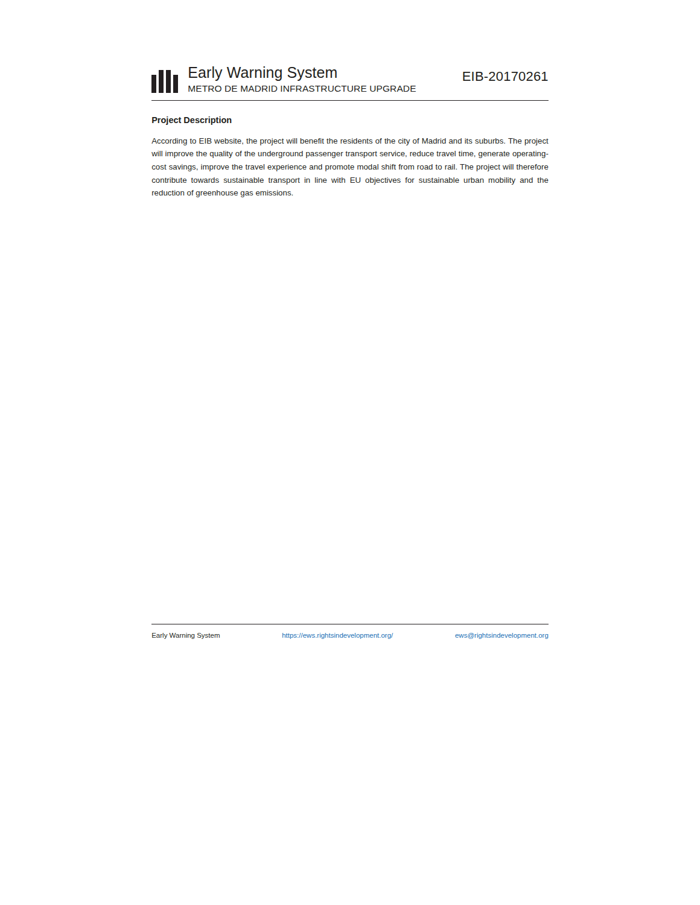Early Warning System
METRO DE MADRID INFRASTRUCTURE UPGRADE
EIB-20170261
Project Description
According to EIB website, the project will benefit the residents of the city of Madrid and its suburbs. The project will improve the quality of the underground passenger transport service, reduce travel time, generate operating-cost savings, improve the travel experience and promote modal shift from road to rail. The project will therefore contribute towards sustainable transport in line with EU objectives for sustainable urban mobility and the reduction of greenhouse gas emissions.
Early Warning System
https://ews.rightsindevelopment.org/
ews@rightsindevelopment.org